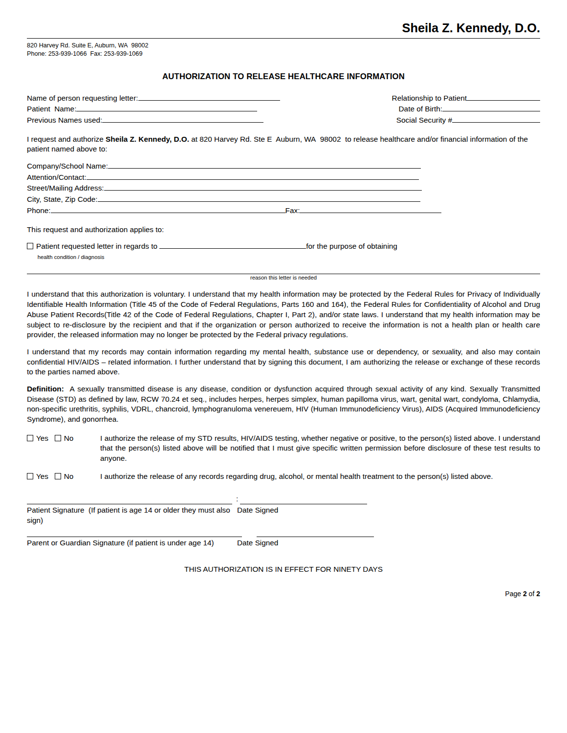Sheila Z. Kennedy, D.O.
820 Harvey Rd. Suite E, Auburn, WA 98002
Phone: 253-939-1066 Fax: 253-939-1069
AUTHORIZATION TO RELEASE HEALTHCARE INFORMATION
Name of person requesting letter: Relationship to Patient
Patient Name: Date of Birth:
Previous Names used: Social Security #
I request and authorize Sheila Z. Kennedy, D.O. at 820 Harvey Rd. Ste E Auburn, WA 98002 to release healthcare and/or financial information of the patient named above to:
Company/School Name:
Attention/Contact:
Street/Mailing Address:
City, State, Zip Code:
Phone: Fax:
This request and authorization applies to:
Patient requested letter in regards to for the purpose of obtaining
health condition / diagnosis
reason this letter is needed
I understand that this authorization is voluntary. I understand that my health information may be protected by the Federal Rules for Privacy of Individually Identifiable Health Information (Title 45 of the Code of Federal Regulations, Parts 160 and 164), the Federal Rules for Confidentiality of Alcohol and Drug Abuse Patient Records(Title 42 of the Code of Federal Regulations, Chapter I, Part 2), and/or state laws. I understand that my health information may be subject to re-disclosure by the recipient and that if the organization or person authorized to receive the information is not a health plan or health care provider, the released information may no longer be protected by the Federal privacy regulations.
I understand that my records may contain information regarding my mental health, substance use or dependency, or sexuality, and also may contain confidential HIV/AIDS – related information. I further understand that by signing this document, I am authorizing the release or exchange of these records to the parties named above.
Definition: A sexually transmitted disease is any disease, condition or dysfunction acquired through sexual activity of any kind. Sexually Transmitted Disease (STD) as defined by law, RCW 70.24 et seq., includes herpes, herpes simplex, human papilloma virus, wart, genital wart, condyloma, Chlamydia, non-specific urethritis, syphilis, VDRL, chancroid, lymphogranuloma venereuem, HIV (Human Immunodeficiency Virus), AIDS (Acquired Immunodeficiency Syndrome), and gonorrhea.
Yes No
I authorize the release of my STD results, HIV/AIDS testing, whether negative or positive, to the person(s) listed above. I understand that the person(s) listed above will be notified that I must give specific written permission before disclosure of these test results to anyone.
Yes No
I authorize the release of any records regarding drug, alcohol, or mental health treatment to the person(s) listed above.
:
Patient Signature (If patient is age 14 or older they must also sign) Date Signed
Parent or Guardian Signature (if patient is under age 14) Date Signed
THIS AUTHORIZATION IS IN EFFECT FOR NINETY DAYS
Page 2 of 2